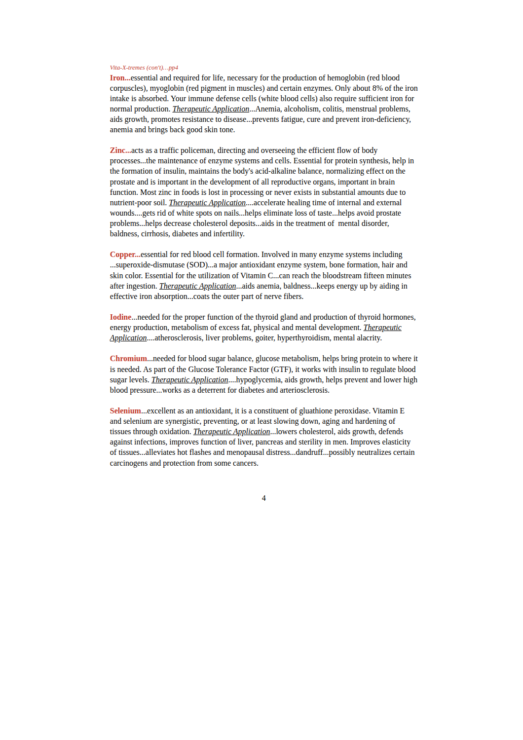Vita-X-tremes (con't)…pp4
Iron... essential and required for life, necessary for the production of hemoglobin (red blood corpuscles), myoglobin (red pigment in muscles) and certain enzymes. Only about 8% of the iron intake is absorbed. Your immune defense cells (white blood cells) also require sufficient iron for normal production. Therapeutic Application...Anemia, alcoholism, colitis, menstrual problems, aids growth, promotes resistance to disease...prevents fatigue, cure and prevent iron-deficiency, anemia and brings back good skin tone.
Zinc... acts as a traffic policeman, directing and overseeing the efficient flow of body processes...the maintenance of enzyme systems and cells. Essential for protein synthesis, help in the formation of insulin, maintains the body's acid-alkaline balance, normalizing effect on the prostate and is important in the development of all reproductive organs, important in brain function. Most zinc in foods is lost in processing or never exists in substantial amounts due to nutrient-poor soil. Therapeutic Application....accelerate healing time of internal and external wounds....gets rid of white spots on nails...helps eliminate loss of taste...helps avoid prostate problems...helps decrease cholesterol deposits...aids in the treatment of mental disorder, baldness, cirrhosis, diabetes and infertility.
Copper... essential for red blood cell formation. Involved in many enzyme systems including ...superoxide-dismutase (SOD)...a major antioxidant enzyme system, bone formation, hair and skin color. Essential for the utilization of Vitamin C...can reach the bloodstream fifteen minutes after ingestion. Therapeutic Application...aids anemia, baldness...keeps energy up by aiding in effective iron absorption...coats the outer part of nerve fibers.
Iodine...needed for the proper function of the thyroid gland and production of thyroid hormones, energy production, metabolism of excess fat, physical and mental development. Therapeutic Application....atherosclerosis, liver problems, goiter, hyperthyroidism, mental alacrity.
Chromium...needed for blood sugar balance, glucose metabolism, helps bring protein to where it is needed. As part of the Glucose Tolerance Factor (GTF), it works with insulin to regulate blood sugar levels. Therapeutic Application....hypoglycemia, aids growth, helps prevent and lower high blood pressure...works as a deterrent for diabetes and arteriosclerosis.
Selenium...excellent as an antioxidant, it is a constituent of gluathione peroxidase. Vitamin E and selenium are synergistic, preventing, or at least slowing down, aging and hardening of tissues through oxidation. Therapeutic Application...lowers cholesterol, aids growth, defends against infections, improves function of liver, pancreas and sterility in men. Improves elasticity of tissues...alleviates hot flashes and menopausal distress...dandruff...possibly neutralizes certain carcinogens and protection from some cancers.
4